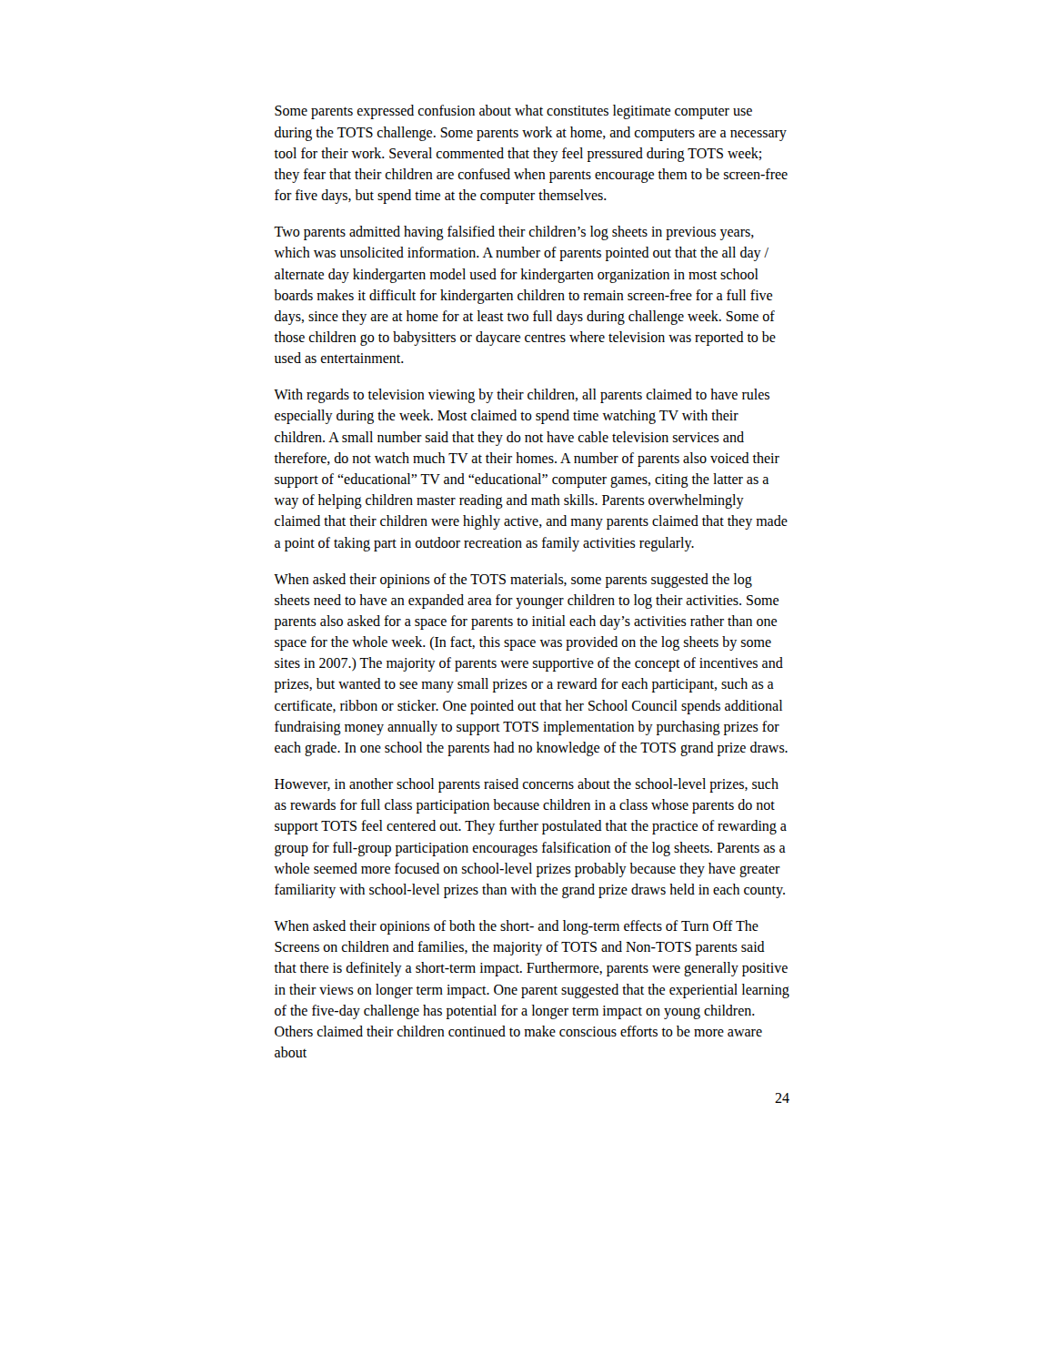Some parents expressed confusion about what constitutes legitimate computer use during the TOTS challenge. Some parents work at home, and computers are a necessary tool for their work. Several commented that they feel pressured during TOTS week; they fear that their children are confused when parents encourage them to be screen-free for five days, but spend time at the computer themselves.
Two parents admitted having falsified their children’s log sheets in previous years, which was unsolicited information. A number of parents pointed out that the all day / alternate day kindergarten model used for kindergarten organization in most school boards makes it difficult for kindergarten children to remain screen-free for a full five days, since they are at home for at least two full days during challenge week. Some of those children go to babysitters or daycare centres where television was reported to be used as entertainment.
With regards to television viewing by their children, all parents claimed to have rules especially during the week. Most claimed to spend time watching TV with their children. A small number said that they do not have cable television services and therefore, do not watch much TV at their homes. A number of parents also voiced their support of “educational” TV and “educational” computer games, citing the latter as a way of helping children master reading and math skills. Parents overwhelmingly claimed that their children were highly active, and many parents claimed that they made a point of taking part in outdoor recreation as family activities regularly.
When asked their opinions of the TOTS materials, some parents suggested the log sheets need to have an expanded area for younger children to log their activities. Some parents also asked for a space for parents to initial each day’s activities rather than one space for the whole week. (In fact, this space was provided on the log sheets by some sites in 2007.) The majority of parents were supportive of the concept of incentives and prizes, but wanted to see many small prizes or a reward for each participant, such as a certificate, ribbon or sticker. One pointed out that her School Council spends additional fundraising money annually to support TOTS implementation by purchasing prizes for each grade. In one school the parents had no knowledge of the TOTS grand prize draws.
However, in another school parents raised concerns about the school-level prizes, such as rewards for full class participation because children in a class whose parents do not support TOTS feel centered out. They further postulated that the practice of rewarding a group for full-group participation encourages falsification of the log sheets. Parents as a whole seemed more focused on school-level prizes probably because they have greater familiarity with school-level prizes than with the grand prize draws held in each county.
When asked their opinions of both the short- and long-term effects of Turn Off The Screens on children and families, the majority of TOTS and Non-TOTS parents said that there is definitely a short-term impact. Furthermore, parents were generally positive in their views on longer term impact. One parent suggested that the experiential learning of the five-day challenge has potential for a longer term impact on young children. Others claimed their children continued to make conscious efforts to be more aware about
24